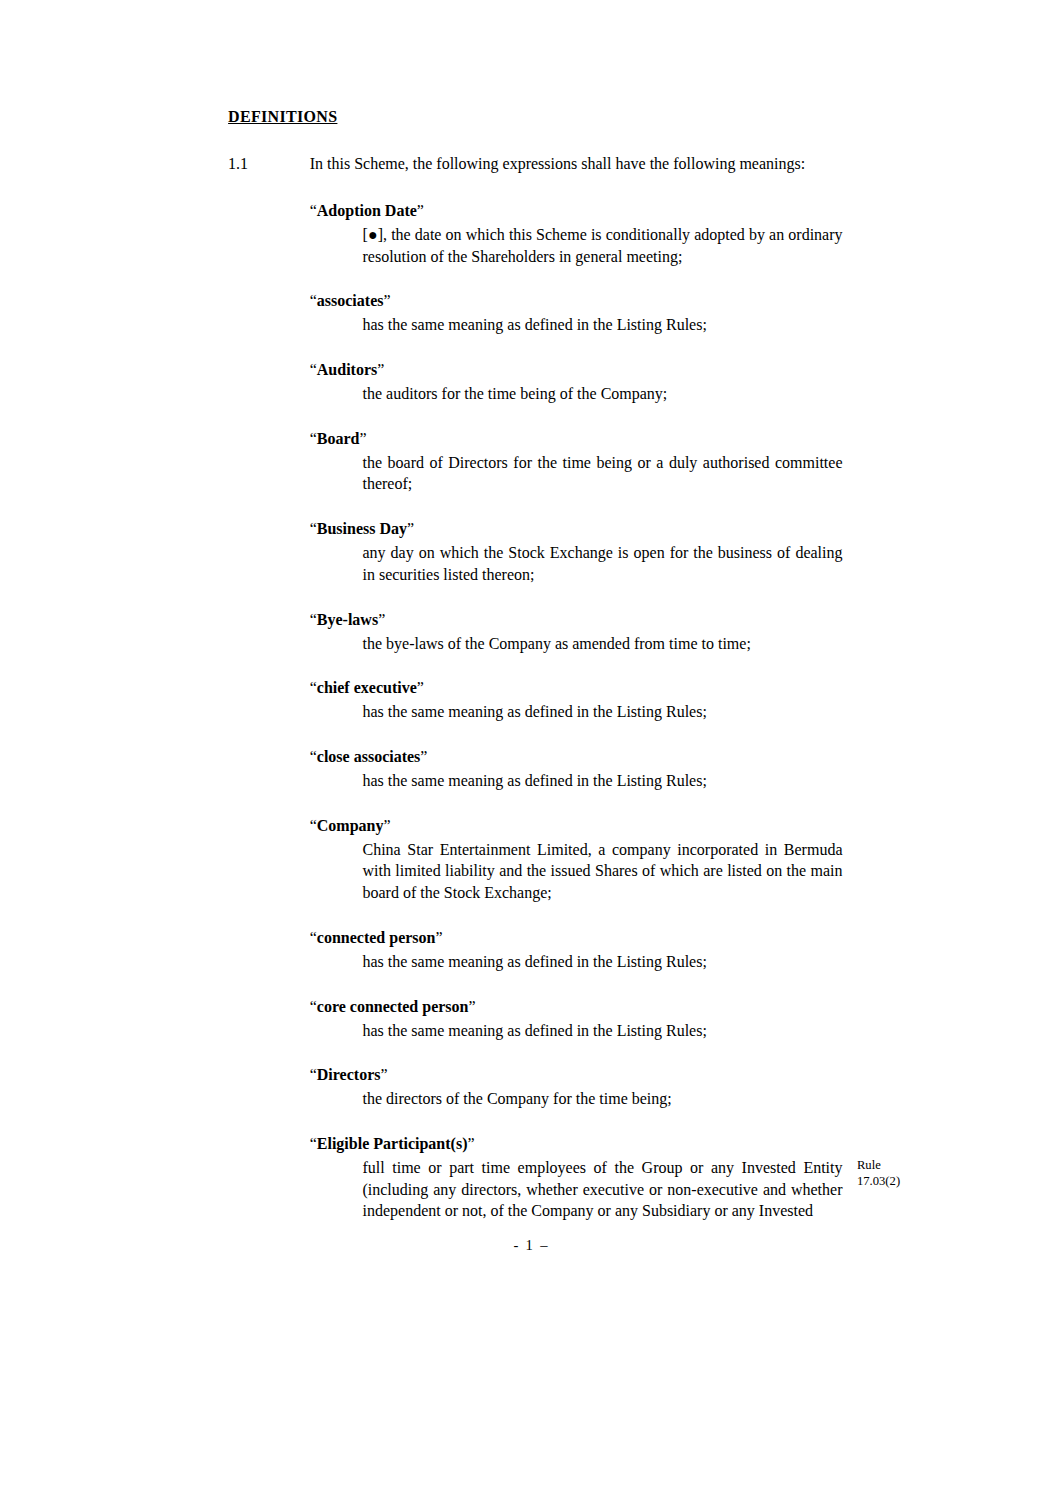DEFINITIONS
1.1
In this Scheme, the following expressions shall have the following meanings:
“Adoption Date”
[●], the date on which this Scheme is conditionally adopted by an ordinary resolution of the Shareholders in general meeting;
“associates”
has the same meaning as defined in the Listing Rules;
“Auditors”
the auditors for the time being of the Company;
“Board”
the board of Directors for the time being or a duly authorised committee thereof;
“Business Day”
any day on which the Stock Exchange is open for the business of dealing in securities listed thereon;
“Bye-laws”
the bye-laws of the Company as amended from time to time;
“chief executive”
has the same meaning as defined in the Listing Rules;
“close associates”
has the same meaning as defined in the Listing Rules;
“Company”
China Star Entertainment Limited, a company incorporated in Bermuda with limited liability and the issued Shares of which are listed on the main board of the Stock Exchange;
“connected person”
has the same meaning as defined in the Listing Rules;
“core connected person”
has the same meaning as defined in the Listing Rules;
“Directors”
the directors of the Company for the time being;
“Eligible Participant(s)”
Rule
17.03(2) full time or part time employees of the Group or any Invested Entity (including any directors, whether executive or non-executive and whether independent or not, of the Company or any Subsidiary or any Invested
- 1 –